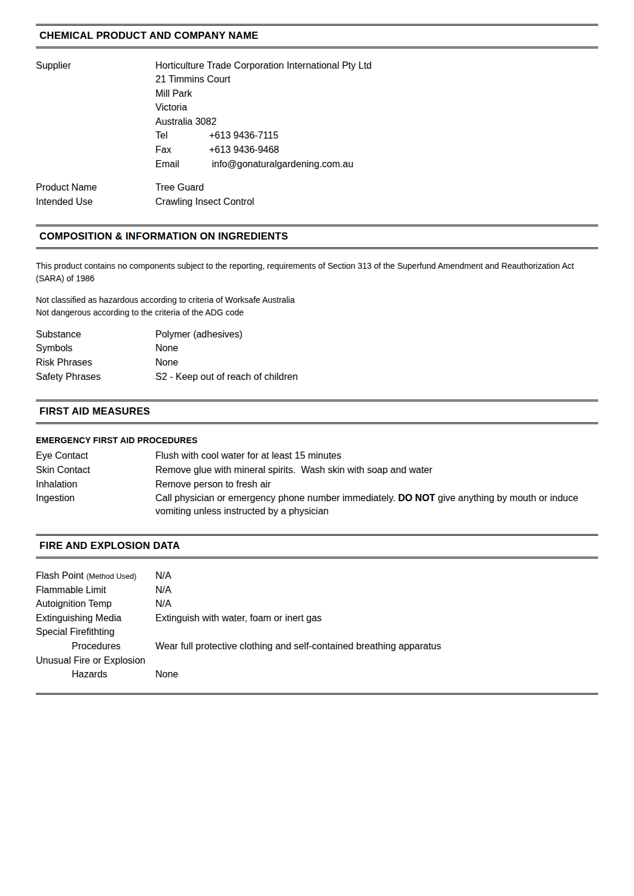CHEMICAL PRODUCT AND COMPANY NAME
| Supplier | Horticulture Trade Corporation International Pty Ltd |
| | 21 Timmins Court |
| | Mill Park |
| | Victoria |
| | Australia 3082 |
| | / Tel / +613 9436-7115 / / Fax / +613 9436-9468 / / Email / info@gonaturalgardening.com.au / |
| Product Name | Tree Guard |
| Intended Use | Crawling Insect Control |
COMPOSITION & INFORMATION ON INGREDIENTS
This product contains no components subject to the reporting, requirements of Section 313 of the Superfund Amendment and Reauthorization Act (SARA) of 1986
Not classified as hazardous according to criteria of Worksafe Australia
Not dangerous according to the criteria of the ADG code
| Substance | Polymer (adhesives) |
| Symbols | None |
| Risk Phrases | None |
| Safety Phrases | S2 - Keep out of reach of children |
FIRST AID MEASURES
EMERGENCY FIRST AID PROCEDURES
| Eye Contact | Flush with cool water for at least 15 minutes |
| Skin Contact | Remove glue with mineral spirits. Wash skin with soap and water |
| Inhalation | Remove person to fresh air |
| Ingestion | Call physician or emergency phone number immediately. DO NOT give anything by mouth or induce vomiting unless instructed by a physician |
FIRE AND EXPLOSION DATA
| Flash Point (Method Used) | N/A |
| Flammable Limit | N/A |
| Autoignition Temp | N/A |
| Extinguishing Media | Extinguish with water, foam or inert gas |
| Special Firefithting | |
| Procedures | Wear full protective clothing and self-contained breathing apparatus |
| Unusual Fire or Explosion | |
| Hazards | None |